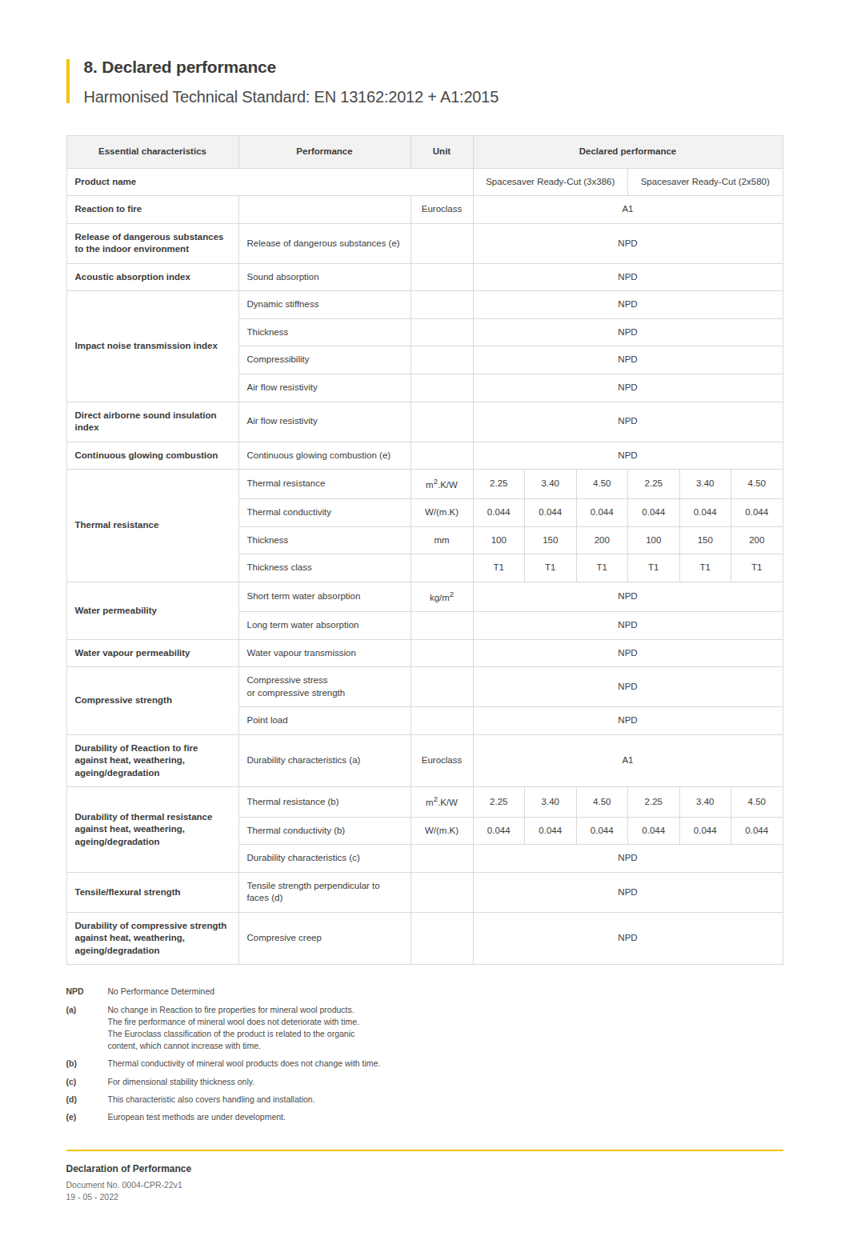8. Declared performance
Harmonised Technical Standard: EN 13162:2012 + A1:2015
| Essential characteristics | Performance | Unit | Declared performance |
| --- | --- | --- | --- |
| Product name | Spacesaver Ready-Cut (3x386) | Spacesaver Ready-Cut (2x580) |
| Reaction to fire | | Euroclass | A1 |
| Release of dangerous substances to the indoor environment | Release of dangerous substances (e) | | NPD |
| Acoustic absorption index | Sound absorption | | NPD |
| Impact noise transmission index | Dynamic stiffness | | NPD |
| Thickness | | NPD |
| Compressibility | | NPD |
| Air flow resistivity | | NPD |
| Direct airborne sound insulation index | Air flow resistivity | | NPD |
| Continuous glowing combustion | Continuous glowing combustion (e) | | NPD |
| Thermal resistance | Thermal resistance | m 2 .K/W | 2.25 | 3.40 | 4.50 | 2.25 | 3.40 | 4.50 |
| Thermal conductivity | W/(m.K) | 0.044 | 0.044 | 0.044 | 0.044 | 0.044 | 0.044 |
| Thickness | mm | 100 | 150 | 200 | 100 | 150 | 200 |
| Thickness class | | T1 | T1 | T1 | T1 | T1 | T1 |
| Water permeability | Short term water absorption | kg/m 2 | NPD |
| Long term water absorption | | NPD |
| Water vapour permeability | Water vapour transmission | | NPD |
| Compressive strength | Compressive stress or compressive strength | | NPD |
| Point load | | NPD |
| Durability of Reaction to fire against heat, weathering, ageing/degradation | Durability characteristics (a) | Euroclass | A1 |
| Durability of thermal resistance against heat, weathering, ageing/degradation | Thermal resistance (b) | m 2 .K/W | 2.25 | 3.40 | 4.50 | 2.25 | 3.40 | 4.50 |
| Thermal conductivity (b) | W/(m.K) | 0.044 | 0.044 | 0.044 | 0.044 | 0.044 | 0.044 |
| Durability characteristics (c) | | NPD |
| Tensile/flexural strength | Tensile strength perpendicular to faces (d) | | NPD |
| Durability of compressive strength against heat, weathering, ageing/degradation | Compresive creep | | NPD |
| NPD | No Performance Determined |
| (a) | No change in Reaction to fire properties for mineral wool products. The fire performance of mineral wool does not deteriorate with time. The Euroclass classification of the product is related to the organic content, which cannot increase with time. |
| (b) | Thermal conductivity of mineral wool products does not change with time. |
| (c) | For dimensional stability thickness only. |
| (d) | This characteristic also covers handling and installation. |
| (e) | European test methods are under development. |
Declaration of Performance
Document No. 0004-CPR-22v1
19 - 05 - 2022